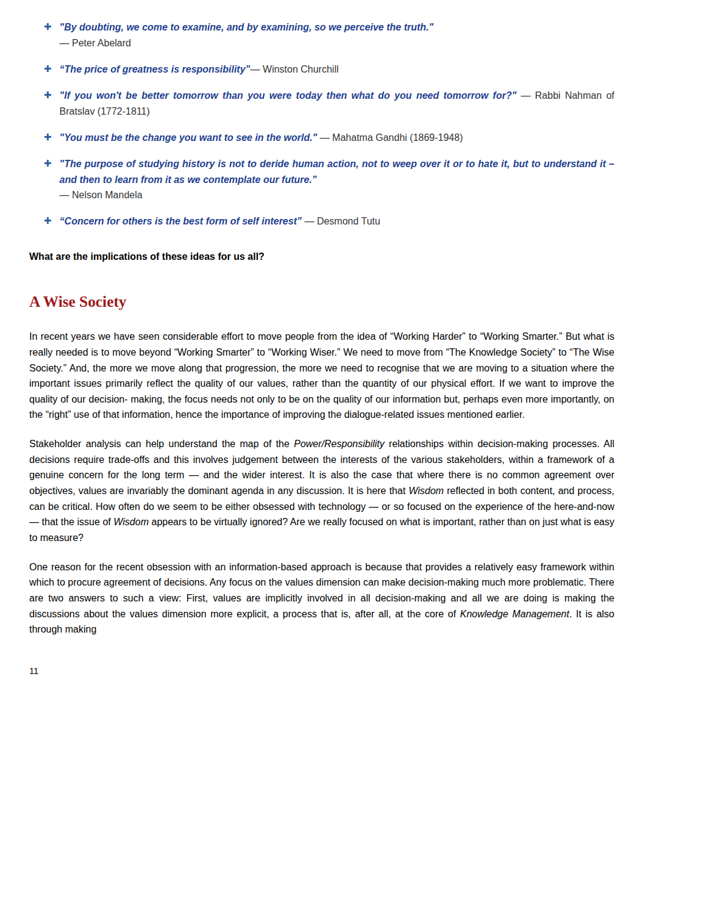"By doubting, we come to examine, and by examining, so we perceive the truth."
— Peter Abelard
“The price of greatness is responsibility”— Winston Churchill
"If you won't be better tomorrow than you were today then what do you need tomorrow for?" — Rabbi Nahman of Bratslav (1772-1811)
"You must be the change you want to see in the world." — Mahatma Gandhi (1869-1948)
"The purpose of studying history is not to deride human action, not to weep over it or to hate it, but to understand it – and then to learn from it as we contemplate our future.”
— Nelson Mandela
“Concern for others is the best form of self interest” — Desmond Tutu
What are the implications of these ideas for us all?
A Wise Society
In recent years we have seen considerable effort to move people from the idea of “Working Harder” to “Working Smarter.” But what is really needed is to move beyond “Working Smarter” to “Working Wiser.” We need to move from “The Knowledge Society” to “The Wise Society.” And, the more we move along that progression, the more we need to recognise that we are moving to a situation where the important issues primarily reflect the quality of our values, rather than the quantity of our physical effort. If we want to improve the quality of our decision- making, the focus needs not only to be on the quality of our information but, perhaps even more importantly, on the “right” use of that information, hence the importance of improving the dialogue-related issues mentioned earlier.
Stakeholder analysis can help understand the map of the Power/Responsibility relationships within decision-making processes. All decisions require trade-offs and this involves judgement between the interests of the various stakeholders, within a framework of a genuine concern for the long term — and the wider interest. It is also the case that where there is no common agreement over objectives, values are invariably the dominant agenda in any discussion. It is here that Wisdom reflected in both content, and process, can be critical. How often do we seem to be either obsessed with technology — or so focused on the experience of the here-and-now — that the issue of Wisdom appears to be virtually ignored? Are we really focused on what is important, rather than on just what is easy to measure?
One reason for the recent obsession with an information-based approach is because that provides a relatively easy framework within which to procure agreement of decisions. Any focus on the values dimension can make decision-making much more problematic. There are two answers to such a view: First, values are implicitly involved in all decision-making and all we are doing is making the discussions about the values dimension more explicit, a process that is, after all, at the core of Knowledge Management. It is also through making
11